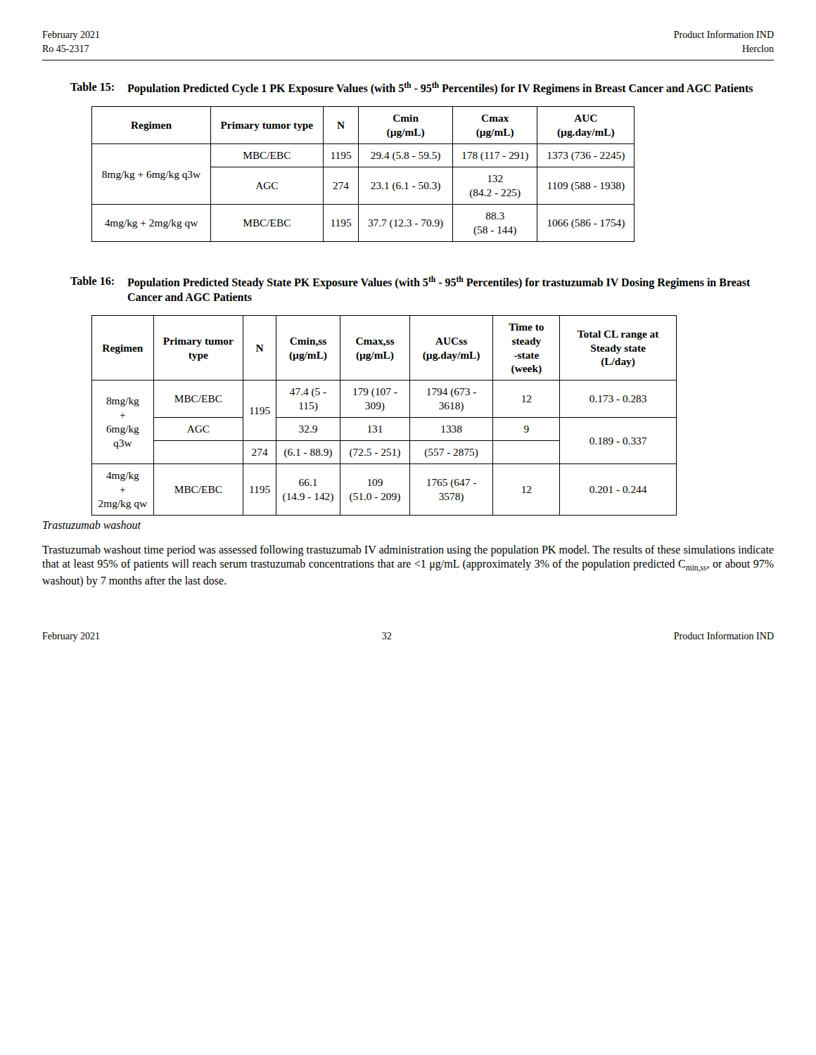February 2021
Ro 45-2317
Product Information IND
Herclon
Table 15: Population Predicted Cycle 1 PK Exposure Values (with 5th - 95th Percentiles) for IV Regimens in Breast Cancer and AGC Patients
| Regimen | Primary tumor type | N | Cmin (µg/mL) | Cmax (µg/mL) | AUC (µg.day/mL) |
| --- | --- | --- | --- | --- | --- |
| 8mg/kg + 6mg/kg q3w | MBC/EBC | 1195 | 29.4 (5.8 - 59.5) | 178 (117 - 291) | 1373 (736 - 2245) |
| AGC | 274 | 23.1 (6.1 - 50.3) | 132 (84.2 - 225) | 1109 (588 - 1938) |
| 4mg/kg + 2mg/kg qw | MBC/EBC | 1195 | 37.7 (12.3 - 70.9) | 88.3 (58 - 144) | 1066 (586 - 1754) |
Table 16: Population Predicted Steady State PK Exposure Values (with 5th - 95th Percentiles) for trastuzumab IV Dosing Regimens in Breast Cancer and AGC Patients
| Regimen | Primary tumor type | N | Cmin,ss (µg/mL) | Cmax,ss (µg/mL) | AUCss (µg.day/mL) | Time to steady -state (week) | Total CL range at Steady state (L/day) |
| --- | --- | --- | --- | --- | --- | --- | --- |
| 8mg/kg + 6mg/kg q3w | MBC/EBC | 1195 | 47.4 (5 - 115) | 179 (107 - 309) | 1794 (673 - 3618) | 12 | 0.173 - 0.283 |
| AGC | 32.9 | 131 | 1338 | 9 | 0.189 - 0.337 |
| | 274 | (6.1 - 88.9) | (72.5 - 251) | (557 - 2875) | |
| 4mg/kg + 2mg/kg qw | MBC/EBC | 1195 | 66.1 (14.9 - 142) | 109 (51.0 - 209) | 1765 (647 - 3578) | 12 | 0.201 - 0.244 |
Trastuzumab washout
Trastuzumab washout time period was assessed following trastuzumab IV administration using the population PK model. The results of these simulations indicate that at least 95% of patients will reach serum trastuzumab concentrations that are <1 μg/mL (approximately 3% of the population predicted Cmin,ss, or about 97% washout) by 7 months after the last dose.
February 2021
32
Product Information IND